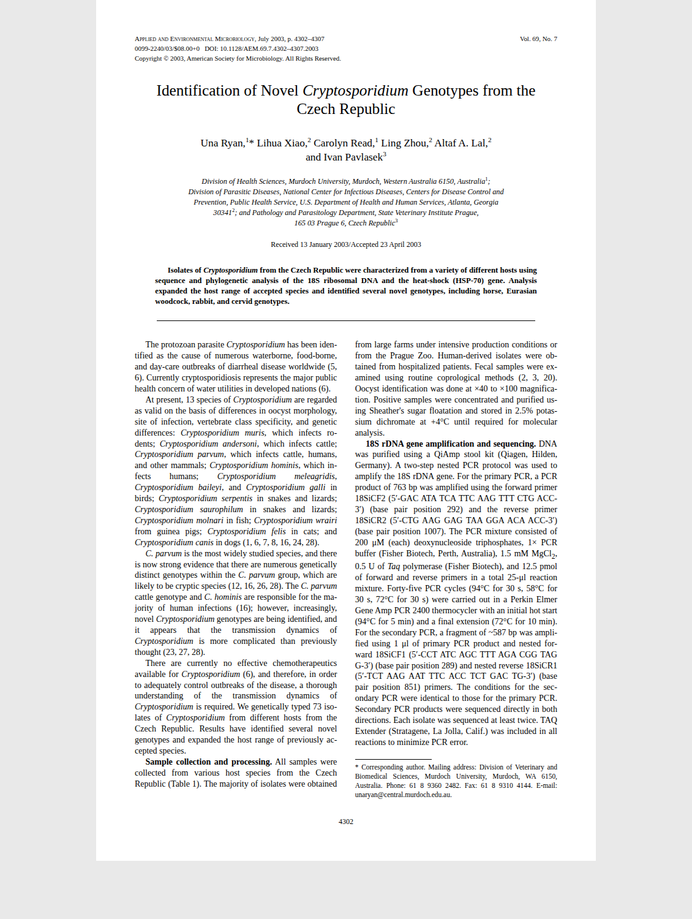Applied and Environmental Microbiology, July 2003, p. 4302–4307
Vol. 69, No. 7
0099-2240/03/$08.00+0 DOI: 10.1128/AEM.69.7.4302–4307.2003
Copyright © 2003, American Society for Microbiology. All Rights Reserved.
Identification of Novel Cryptosporidium Genotypes from the
Czech Republic
Una Ryan,1* Lihua Xiao,2 Carolyn Read,1 Ling Zhou,2 Altaf A. Lal,2
and Ivan Pavlasek3
Division of Health Sciences, Murdoch University, Murdoch, Western Australia 6150, Australia1;
Division of Parasitic Diseases, National Center for Infectious Diseases, Centers for Disease Control and
Prevention, Public Health Service, U.S. Department of Health and Human Services, Atlanta, Georgia
303412; and Pathology and Parasitology Department, State Veterinary Institute Prague,
165 03 Prague 6, Czech Republic3
Received 13 January 2003/Accepted 23 April 2003
Isolates of Cryptosporidium from the Czech Republic were characterized from a variety of different hosts using sequence and phylogenetic analysis of the 18S ribosomal DNA and the heat-shock (HSP-70) gene. Analysis expanded the host range of accepted species and identified several novel genotypes, including horse, Eurasian woodcock, rabbit, and cervid genotypes.
The protozoan parasite Cryptosporidium has been identified as the cause of numerous waterborne, food-borne, and day-care outbreaks of diarrheal disease worldwide (5, 6). Currently cryptosporidiosis represents the major public health concern of water utilities in developed nations (6).
At present, 13 species of Cryptosporidium are regarded as valid on the basis of differences in oocyst morphology, site of infection, vertebrate class specificity, and genetic differences: Cryptosporidium muris, which infects rodents; Cryptosporidium andersoni, which infects cattle; Cryptosporidium parvum, which infects cattle, humans, and other mammals; Cryptosporidium hominis, which infects humans; Cryptosporidium meleagridis, Cryptosporidium baileyi, and Cryptosporidium galli in birds; Cryptosporidium serpentis in snakes and lizards; Cryptosporidium saurophilum in snakes and lizards; Cryptosporidium molnari in fish; Cryptosporidium wrairi from guinea pigs; Cryptosporidium felis in cats; and Cryptosporidium canis in dogs (1, 6, 7, 8, 16, 24, 28).
C. parvum is the most widely studied species, and there is now strong evidence that there are numerous genetically distinct genotypes within the C. parvum group, which are likely to be cryptic species (12, 16, 26, 28). The C. parvum cattle genotype and C. hominis are responsible for the majority of human infections (16); however, increasingly, novel Cryptosporidium genotypes are being identified, and it appears that the transmission dynamics of Cryptosporidium is more complicated than previously thought (23, 27, 28).
There are currently no effective chemotherapeutics available for Cryptosporidium (6), and therefore, in order to adequately control outbreaks of the disease, a thorough understanding of the transmission dynamics of Cryptosporidium is required. We genetically typed 73 isolates of Cryptosporidium from different hosts from the Czech Republic. Results have identified several novel genotypes and expanded the host range of previously accepted species.
Sample collection and processing. All samples were collected from various host species from the Czech Republic (Table 1). The majority of isolates were obtained from large farms under intensive production conditions or from the Prague Zoo. Human-derived isolates were obtained from hospitalized patients. Fecal samples were examined using routine coprological methods (2, 3, 20). Oocyst identification was done at ×40 to ×100 magnification. Positive samples were concentrated and purified using Sheather's sugar floatation and stored in 2.5% potassium dichromate at +4°C until required for molecular analysis.
18S rDNA gene amplification and sequencing. DNA was purified using a QiAmp stool kit (Qiagen, Hilden, Germany). A two-step nested PCR protocol was used to amplify the 18S rDNA gene. For the primary PCR, a PCR product of 763 bp was amplified using the forward primer 18SiCF2 (5′-GAC ATA TCA TTC AAG TTT CTG ACC-3′) (base pair position 292) and the reverse primer 18SiCR2 (5′-CTG AAG GAG TAA GGA ACA ACC-3′) (base pair position 1007). The PCR mixture consisted of 200 μM (each) deoxynucleoside triphosphates, 1× PCR buffer (Fisher Biotech, Perth, Australia), 1.5 mM MgCl2, 0.5 U of Taq polymerase (Fisher Biotech), and 12.5 pmol of forward and reverse primers in a total 25-μl reaction mixture. Forty-five PCR cycles (94°C for 30 s, 58°C for 30 s, 72°C for 30 s) were carried out in a Perkin Elmer Gene Amp PCR 2400 thermocycler with an initial hot start (94°C for 5 min) and a final extension (72°C for 10 min). For the secondary PCR, a fragment of ~587 bp was amplified using 1 μl of primary PCR product and nested forward 18SiCF1 (5′-CCT ATC AGC TTT AGA CGG TAG G-3′) (base pair position 289) and nested reverse 18SiCR1 (5′-TCT AAG AAT TTC ACC TCT GAC TG-3′) (base pair position 851) primers. The conditions for the secondary PCR were identical to those for the primary PCR. Secondary PCR products were sequenced directly in both directions. Each isolate was sequenced at least twice. TAQ Extender (Stratagene, La Jolla, Calif.) was included in all reactions to minimize PCR error.
* Corresponding author. Mailing address: Division of Veterinary and Biomedical Sciences, Murdoch University, Murdoch, WA 6150, Australia. Phone: 61 8 9360 2482. Fax: 61 8 9310 4144. E-mail: unaryan@central.murdoch.edu.au.
4302